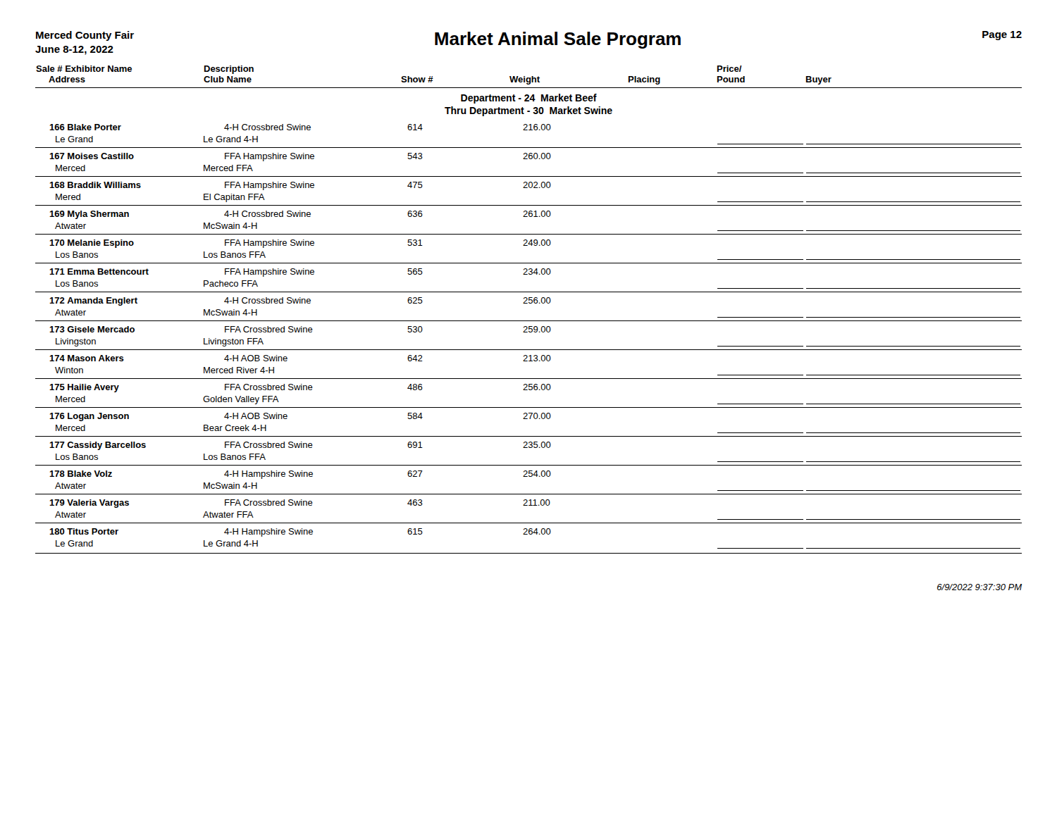Merced County Fair
June 8-12, 2022
Market Animal Sale Program
Page 12
| Sale # Exhibitor Name Address | Description Club Name | Show # | Weight | Placing | Price/ Pound | Buyer |
| --- | --- | --- | --- | --- | --- | --- |
| Department - 24 Market Beef |
| Thru Department - 30 Market Swine |
| 166 Blake Porter | 4-H Crossbred Swine | 614 | 216.00 | | | |
| Le Grand | Le Grand 4-H | | | | | |
| 167 Moises Castillo | FFA Hampshire Swine | 543 | 260.00 | | | |
| Merced | Merced FFA | | | | | |
| 168 Braddik Williams | FFA Hampshire Swine | 475 | 202.00 | | | |
| Mered | El Capitan FFA | | | | | |
| 169 Myla Sherman | 4-H Crossbred Swine | 636 | 261.00 | | | |
| Atwater | McSwain 4-H | | | | | |
| 170 Melanie Espino | FFA Hampshire Swine | 531 | 249.00 | | | |
| Los Banos | Los Banos FFA | | | | | |
| 171 Emma Bettencourt | FFA Hampshire Swine | 565 | 234.00 | | | |
| Los Banos | Pacheco FFA | | | | | |
| 172 Amanda Englert | 4-H Crossbred Swine | 625 | 256.00 | | | |
| Atwater | McSwain 4-H | | | | | |
| 173 Gisele Mercado | FFA Crossbred Swine | 530 | 259.00 | | | |
| Livingston | Livingston FFA | | | | | |
| 174 Mason Akers | 4-H AOB Swine | 642 | 213.00 | | | |
| Winton | Merced River 4-H | | | | | |
| 175 Hailie Avery | FFA Crossbred Swine | 486 | 256.00 | | | |
| Merced | Golden Valley FFA | | | | | |
| 176 Logan Jenson | 4-H AOB Swine | 584 | 270.00 | | | |
| Merced | Bear Creek 4-H | | | | | |
| 177 Cassidy Barcellos | FFA Crossbred Swine | 691 | 235.00 | | | |
| Los Banos | Los Banos FFA | | | | | |
| 178 Blake Volz | 4-H Hampshire Swine | 627 | 254.00 | | | |
| Atwater | McSwain 4-H | | | | | |
| 179 Valeria Vargas | FFA Crossbred Swine | 463 | 211.00 | | | |
| Atwater | Atwater FFA | | | | | |
| 180 Titus Porter | 4-H Hampshire Swine | 615 | 264.00 | | | |
| Le Grand | Le Grand 4-H | | | | | |
6/9/2022 9:37:30 PM